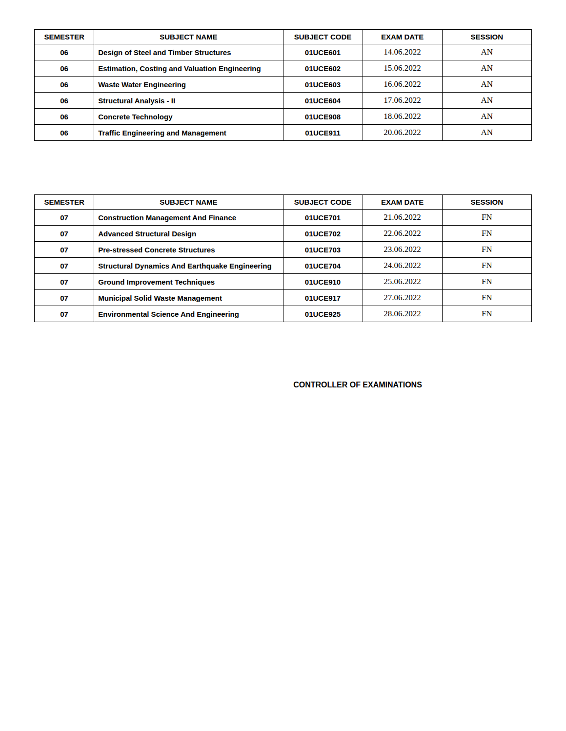| SEMESTER | SUBJECT NAME | SUBJECT CODE | EXAM DATE | SESSION |
| --- | --- | --- | --- | --- |
| 06 | Design of Steel and Timber Structures | 01UCE601 | 14.06.2022 | AN |
| 06 | Estimation, Costing and Valuation Engineering | 01UCE602 | 15.06.2022 | AN |
| 06 | Waste Water Engineering | 01UCE603 | 16.06.2022 | AN |
| 06 | Structural Analysis - II | 01UCE604 | 17.06.2022 | AN |
| 06 | Concrete Technology | 01UCE908 | 18.06.2022 | AN |
| 06 | Traffic Engineering and Management | 01UCE911 | 20.06.2022 | AN |
| SEMESTER | SUBJECT NAME | SUBJECT CODE | EXAM DATE | SESSION |
| --- | --- | --- | --- | --- |
| 07 | Construction Management And Finance | 01UCE701 | 21.06.2022 | FN |
| 07 | Advanced Structural Design | 01UCE702 | 22.06.2022 | FN |
| 07 | Pre-stressed Concrete Structures | 01UCE703 | 23.06.2022 | FN |
| 07 | Structural Dynamics And Earthquake Engineering | 01UCE704 | 24.06.2022 | FN |
| 07 | Ground Improvement Techniques | 01UCE910 | 25.06.2022 | FN |
| 07 | Municipal Solid Waste Management | 01UCE917 | 27.06.2022 | FN |
| 07 | Environmental Science And Engineering | 01UCE925 | 28.06.2022 | FN |
CONTROLLER OF EXAMINATIONS